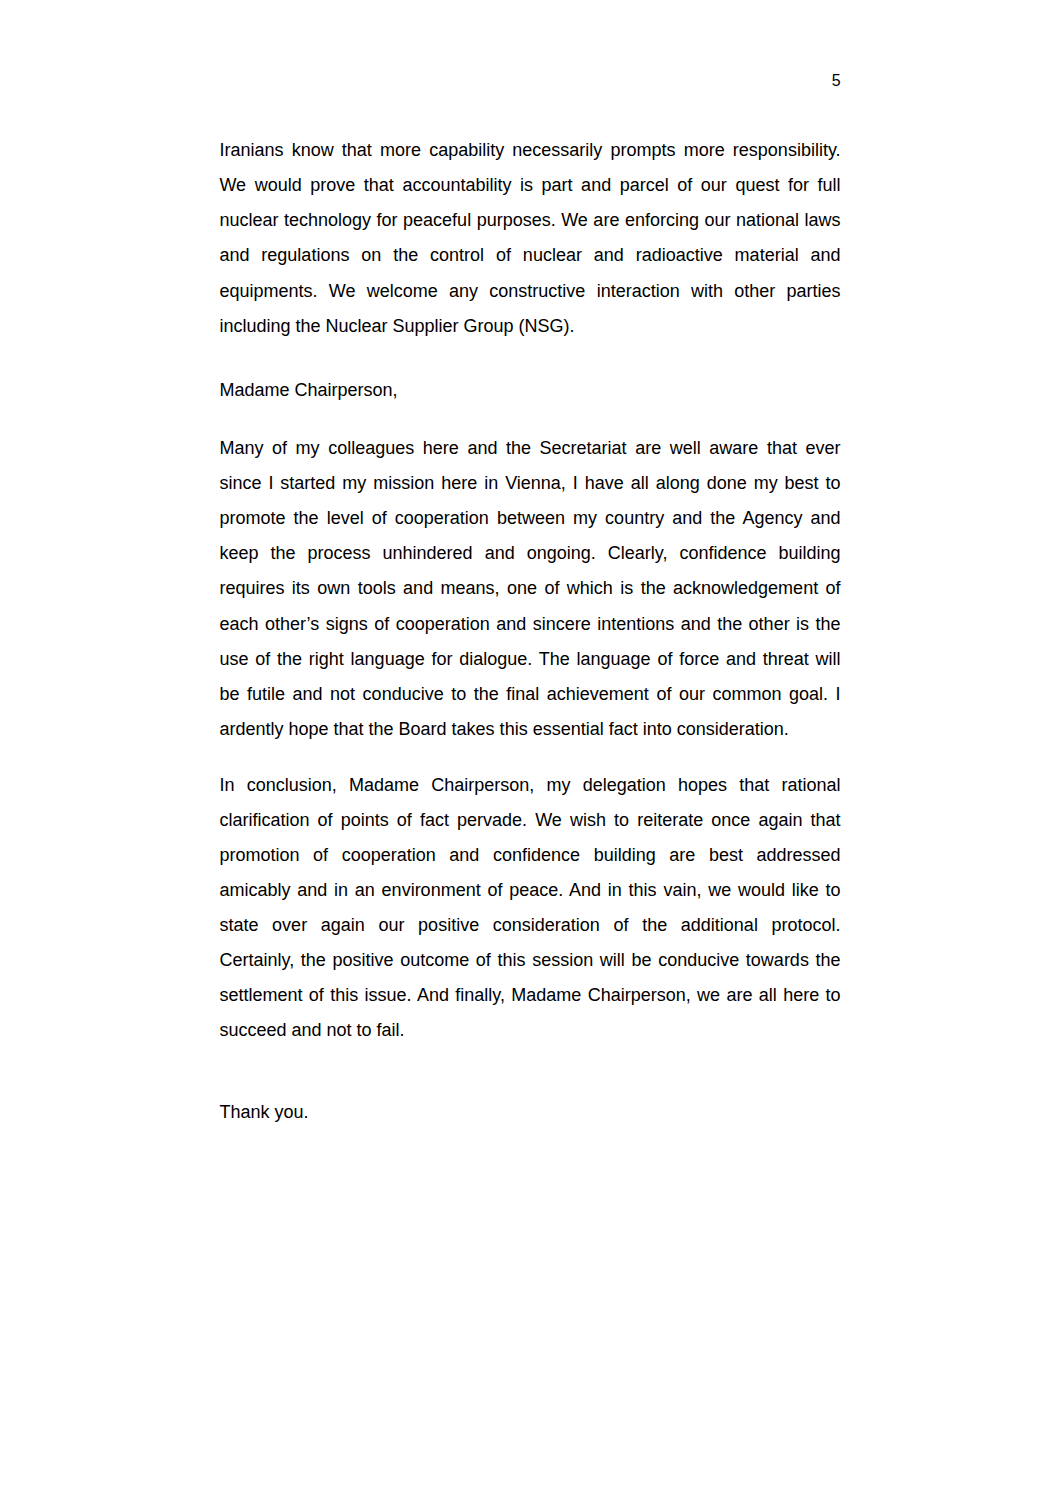5
Iranians know that more capability necessarily prompts more responsibility. We would prove that accountability is part and parcel of our quest for full nuclear technology for peaceful purposes. We are enforcing our national laws and regulations on the control of nuclear and radioactive material and equipments. We welcome any constructive interaction with other parties including the Nuclear Supplier Group (NSG).
Madame Chairperson,
Many of my colleagues here and the Secretariat are well aware that ever since I started my mission here in Vienna, I have all along done my best to promote the level of cooperation between my country and the Agency and keep the process unhindered and ongoing. Clearly, confidence building requires its own tools and means, one of which is the acknowledgement of each other’s signs of cooperation and sincere intentions and the other is the use of the right language for dialogue. The language of force and threat will be futile and not conducive to the final achievement of our common goal. I ardently hope that the Board takes this essential fact into consideration.
In conclusion, Madame Chairperson, my delegation hopes that rational clarification of points of fact pervade. We wish to reiterate once again that promotion of cooperation and confidence building are best addressed amicably and in an environment of peace. And in this vain, we would like to state over again our positive consideration of the additional protocol. Certainly, the positive outcome of this session will be conducive towards the settlement of this issue. And finally, Madame Chairperson, we are all here to succeed and not to fail.
Thank you.